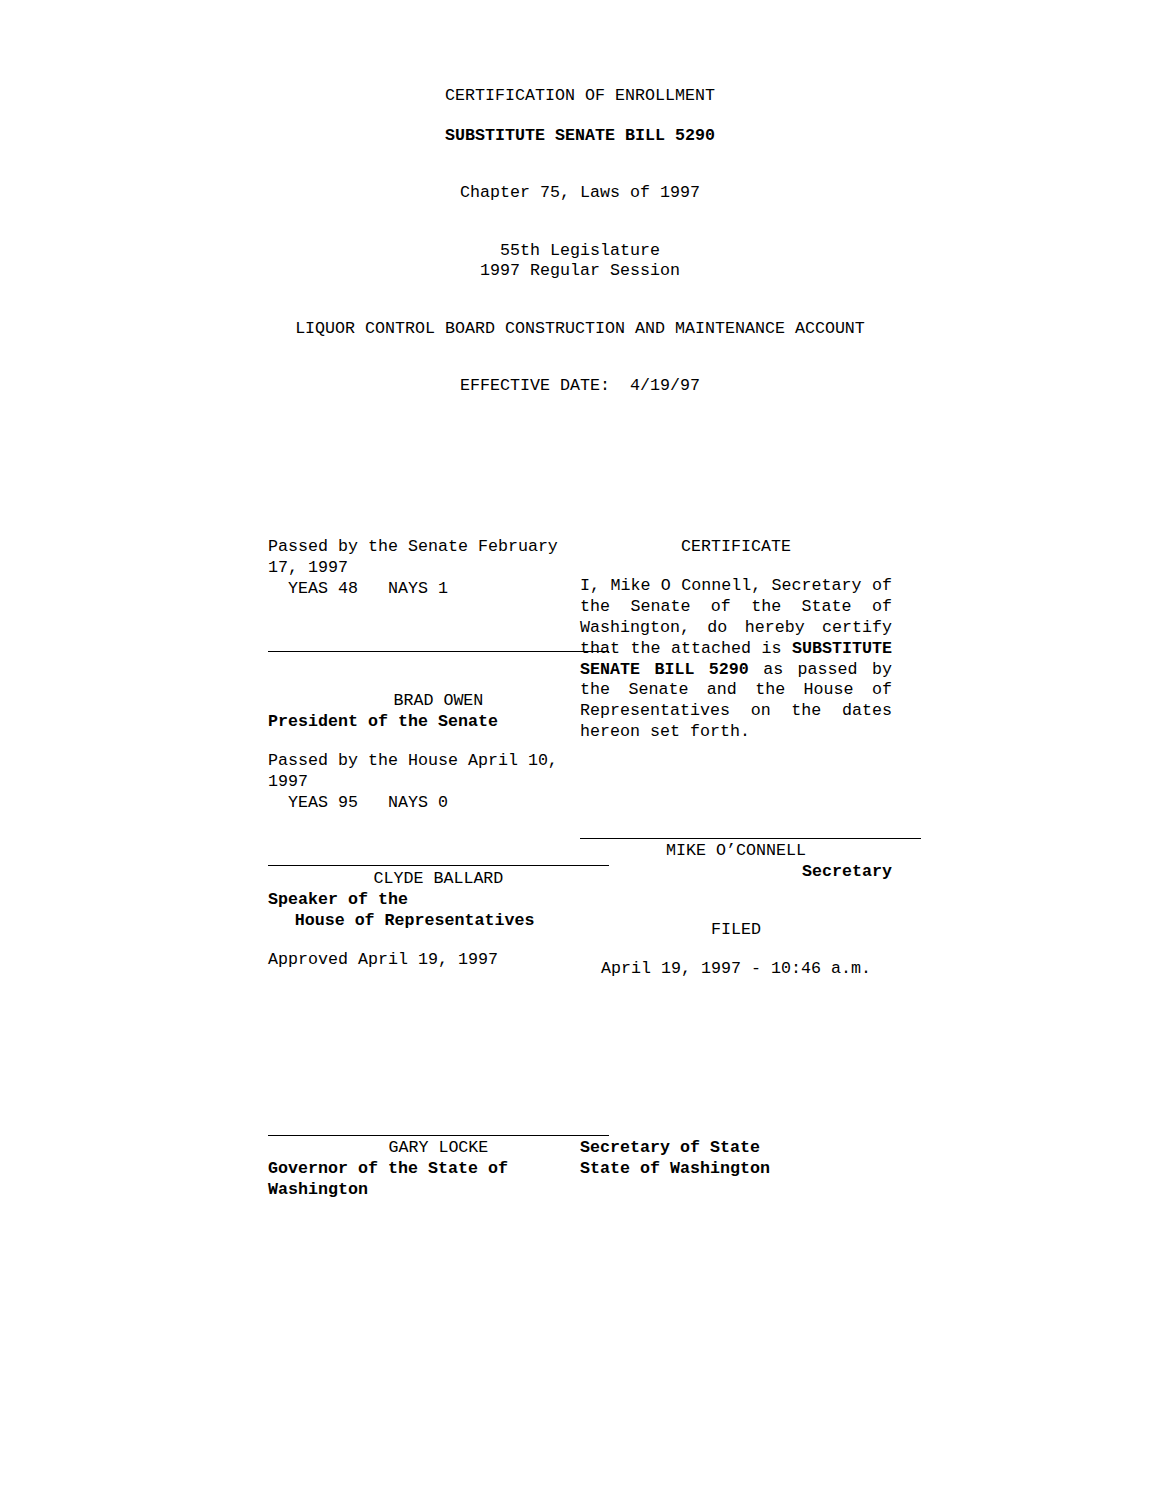CERTIFICATION OF ENROLLMENT
SUBSTITUTE SENATE BILL 5290
Chapter 75, Laws of 1997
55th Legislature
1997 Regular Session
LIQUOR CONTROL BOARD CONSTRUCTION AND MAINTENANCE ACCOUNT
EFFECTIVE DATE: 4/19/97
| Passed by the Senate February 17, 1997 YEAS 48 NAYS 1 | CERTIFICATE I, Mike O Connell, Secretary of the Senate of the State of Washington, do hereby certify that the attached is SUBSTITUTE SENATE BILL 5290 as passed by the Senate and the House of Representatives on the dates hereon set forth. |
| BRAD OWEN President of the Senate Passed by the House April 10, 1997 YEAS 95 NAYS 0 CLYDE BALLARD Speaker of the House of Representatives Approved April 19, 1997 | MIKE O’CONNELL Secretary FILED April 19, 1997 - 10:46 a.m. |
| GARY LOCKE Governor of the State of Washington | Secretary of State State of Washington |